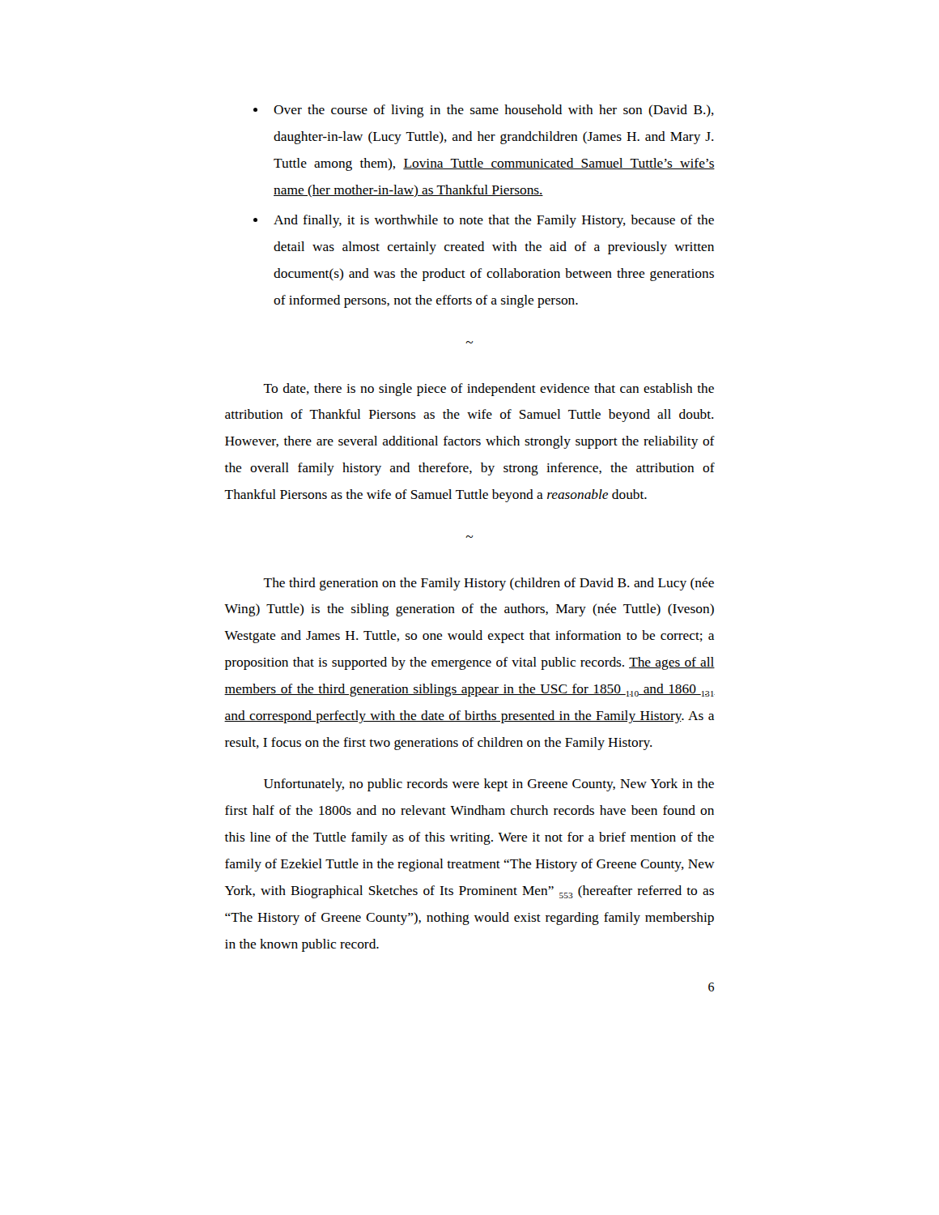Over the course of living in the same household with her son (David B.), daughter-in-law (Lucy Tuttle), and her grandchildren (James H. and Mary J. Tuttle among them), Lovina Tuttle communicated Samuel Tuttle’s wife’s name (her mother-in-law) as Thankful Piersons.
And finally, it is worthwhile to note that the Family History, because of the detail was almost certainly created with the aid of a previously written document(s) and was the product of collaboration between three generations of informed persons, not the efforts of a single person.
~
To date, there is no single piece of independent evidence that can establish the attribution of Thankful Piersons as the wife of Samuel Tuttle beyond all doubt. However, there are several additional factors which strongly support the reliability of the overall family history and therefore, by strong inference, the attribution of Thankful Piersons as the wife of Samuel Tuttle beyond a reasonable doubt.
~
The third generation on the Family History (children of David B. and Lucy (née Wing) Tuttle) is the sibling generation of the authors, Mary (née Tuttle) (Iveson) Westgate and James H. Tuttle, so one would expect that information to be correct; a proposition that is supported by the emergence of vital public records. The ages of all members of the third generation siblings appear in the USC for 1850 110 and 1860 131 and correspond perfectly with the date of births presented in the Family History. As a result, I focus on the first two generations of children on the Family History.
Unfortunately, no public records were kept in Greene County, New York in the first half of the 1800s and no relevant Windham church records have been found on this line of the Tuttle family as of this writing. Were it not for a brief mention of the family of Ezekiel Tuttle in the regional treatment “The History of Greene County, New York, with Biographical Sketches of Its Prominent Men” 553 (hereafter referred to as “The History of Greene County”), nothing would exist regarding family membership in the known public record.
6